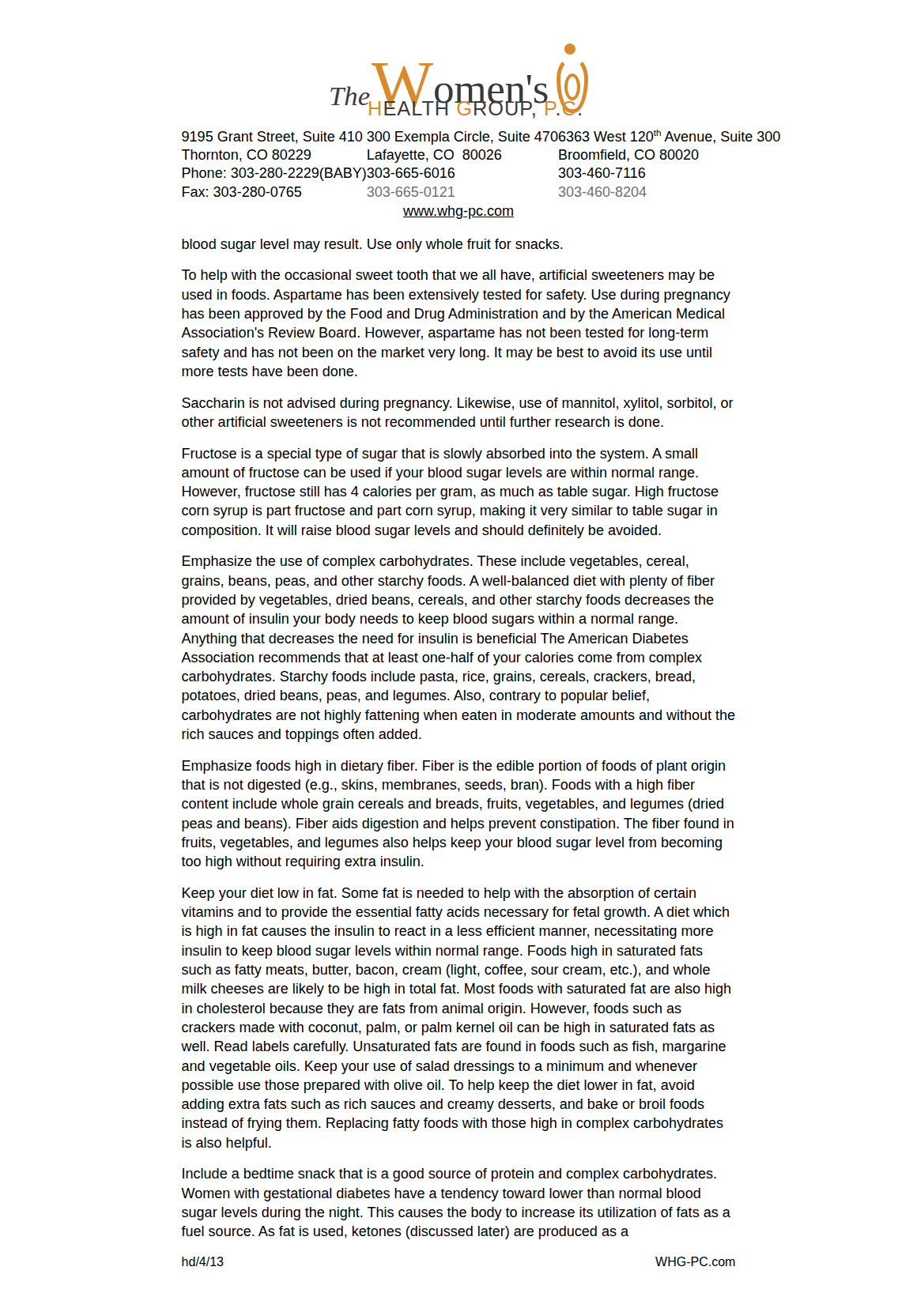The Women's HEALTH GROUP, P.C.
| 9195 Grant Street, Suite 410 | 300 Exempla Circle, Suite 470 | 6363 West 120 th Avenue, Suite 300 |
| Thornton, CO 80229 | Lafayette, CO 80026 | Broomfield, CO 80020 |
| Phone: 303-280-2229(BABY) | 303-665-6016 | 303-460-7116 |
| Fax: 303-280-0765 | 303-665-0121 | 303-460-8204 |
www.whg-pc.com
blood sugar level may result. Use only whole fruit for snacks.
To help with the occasional sweet tooth that we all have, artificial sweeteners may be used in foods. Aspartame has been extensively tested for safety. Use during pregnancy has been approved by the Food and Drug Administration and by the American Medical Association's Review Board. However, aspartame has not been tested for long-term safety and has not been on the market very long. It may be best to avoid its use until more tests have been done.
Saccharin is not advised during pregnancy. Likewise, use of mannitol, xylitol, sorbitol, or other artificial sweeteners is not recommended until further research is done.
Fructose is a special type of sugar that is slowly absorbed into the system. A small amount of fructose can be used if your blood sugar levels are within normal range. However, fructose still has 4 calories per gram, as much as table sugar. High fructose corn syrup is part fructose and part corn syrup, making it very similar to table sugar in composition. It will raise blood sugar levels and should definitely be avoided.
Emphasize the use of complex carbohydrates. These include vegetables, cereal, grains, beans, peas, and other starchy foods. A well-balanced diet with plenty of fiber provided by vegetables, dried beans, cereals, and other starchy foods decreases the amount of insulin your body needs to keep blood sugars within a normal range. Anything that decreases the need for insulin is beneficial The American Diabetes Association recommends that at least one-half of your calories come from complex carbohydrates. Starchy foods include pasta, rice, grains, cereals, crackers, bread, potatoes, dried beans, peas, and legumes. Also, contrary to popular belief, carbohydrates are not highly fattening when eaten in moderate amounts and without the rich sauces and toppings often added.
Emphasize foods high in dietary fiber. Fiber is the edible portion of foods of plant origin that is not digested (e.g., skins, membranes, seeds, bran). Foods with a high fiber content include whole grain cereals and breads, fruits, vegetables, and legumes (dried peas and beans). Fiber aids digestion and helps prevent constipation. The fiber found in fruits, vegetables, and legumes also helps keep your blood sugar level from becoming too high without requiring extra insulin.
Keep your diet low in fat. Some fat is needed to help with the absorption of certain vitamins and to provide the essential fatty acids necessary for fetal growth. A diet which is high in fat causes the insulin to react in a less efficient manner, necessitating more insulin to keep blood sugar levels within normal range. Foods high in saturated fats such as fatty meats, butter, bacon, cream (light, coffee, sour cream, etc.), and whole milk cheeses are likely to be high in total fat. Most foods with saturated fat are also high in cholesterol because they are fats from animal origin. However, foods such as crackers made with coconut, palm, or palm kernel oil can be high in saturated fats as well. Read labels carefully. Unsaturated fats are found in foods such as fish, margarine and vegetable oils. Keep your use of salad dressings to a minimum and whenever possible use those prepared with olive oil. To help keep the diet lower in fat, avoid adding extra fats such as rich sauces and creamy desserts, and bake or broil foods instead of frying them. Replacing fatty foods with those high in complex carbohydrates is also helpful.
Include a bedtime snack that is a good source of protein and complex carbohydrates. Women with gestational diabetes have a tendency toward lower than normal blood sugar levels during the night. This causes the body to increase its utilization of fats as a fuel source. As fat is used, ketones (discussed later) are produced as a
hd/4/13 WHG-PC.com